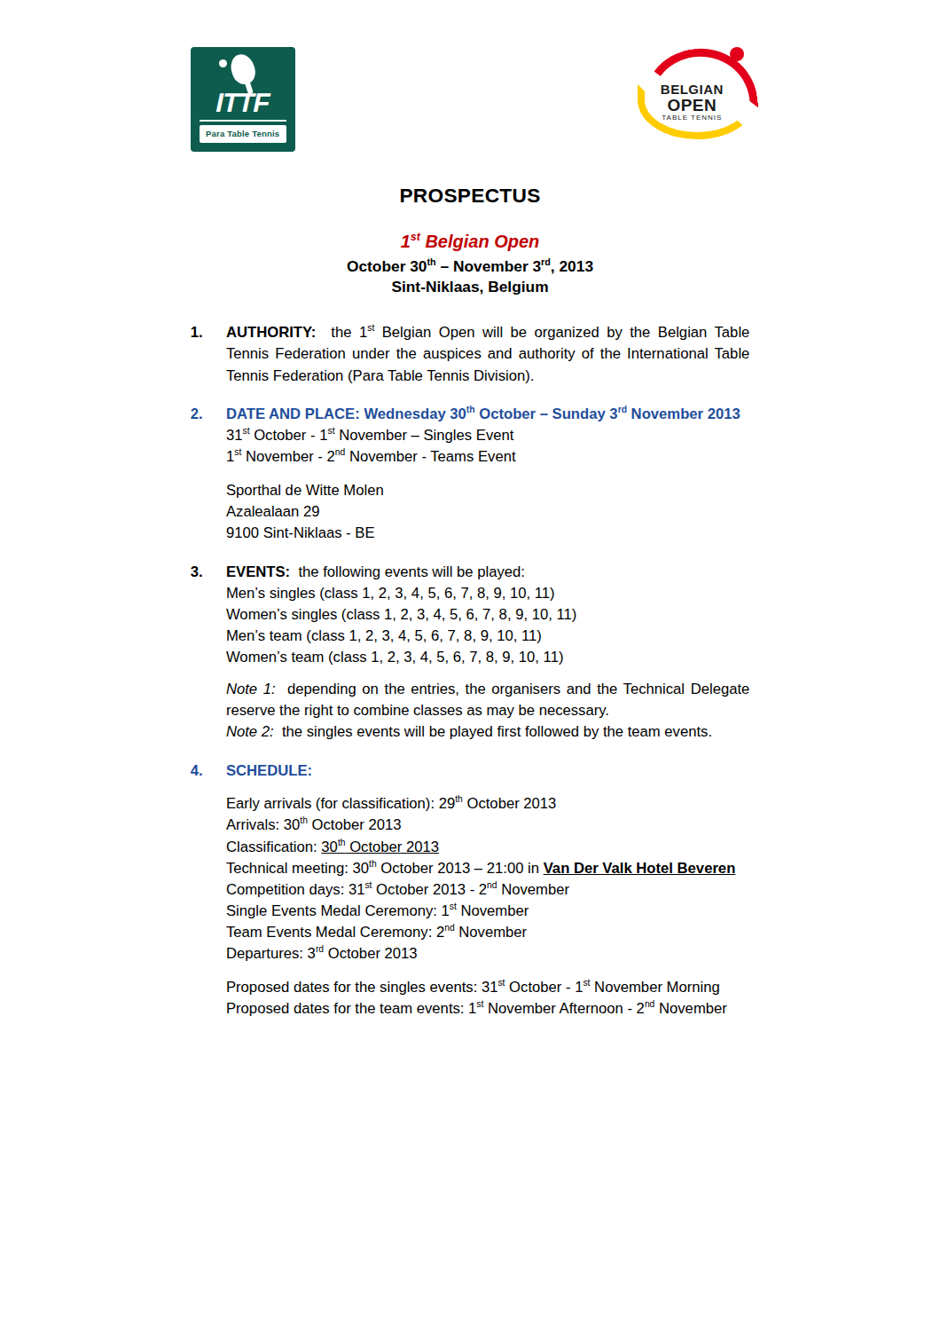ITTF
Para Table Tennis
BELGIAN OPEN TABLE TENNIS
PROSPECTUS
1st Belgian Open
October 30th – November 3rd, 2013
Sint-Niklaas, Belgium
AUTHORITY: the 1st Belgian Open will be organized by the Belgian Table Tennis Federation under the auspices and authority of the International Table Tennis Federation (Para Table Tennis Division).
DATE AND PLACE: Wednesday 30th October – Sunday 3rd November 2013
31st October - 1st November – Singles Event
1st November - 2nd November - Teams Event
Sporthal de Witte Molen
Azalealaan 29
9100 Sint-Niklaas - BE
EVENTS: the following events will be played:
Men’s singles (class 1, 2, 3, 4, 5, 6, 7, 8, 9, 10, 11)
Women’s singles (class 1, 2, 3, 4, 5, 6, 7, 8, 9, 10, 11)
Men’s team (class 1, 2, 3, 4, 5, 6, 7, 8, 9, 10, 11)
Women’s team (class 1, 2, 3, 4, 5, 6, 7, 8, 9, 10, 11)
Note 1: depending on the entries, the organisers and the Technical Delegate reserve the right to combine classes as may be necessary.
Note 2: the singles events will be played first followed by the team events.
SCHEDULE:
Early arrivals (for classification): 29th October 2013
Arrivals: 30th October 2013
Classification: 30th October 2013
Technical meeting: 30th October 2013 – 21:00 in Van Der Valk Hotel Beveren
Competition days: 31st October 2013 - 2nd November
Single Events Medal Ceremony: 1st November
Team Events Medal Ceremony: 2nd November
Departures: 3rd October 2013
Proposed dates for the singles events: 31st October - 1st November Morning
Proposed dates for the team events: 1st November Afternoon - 2nd November